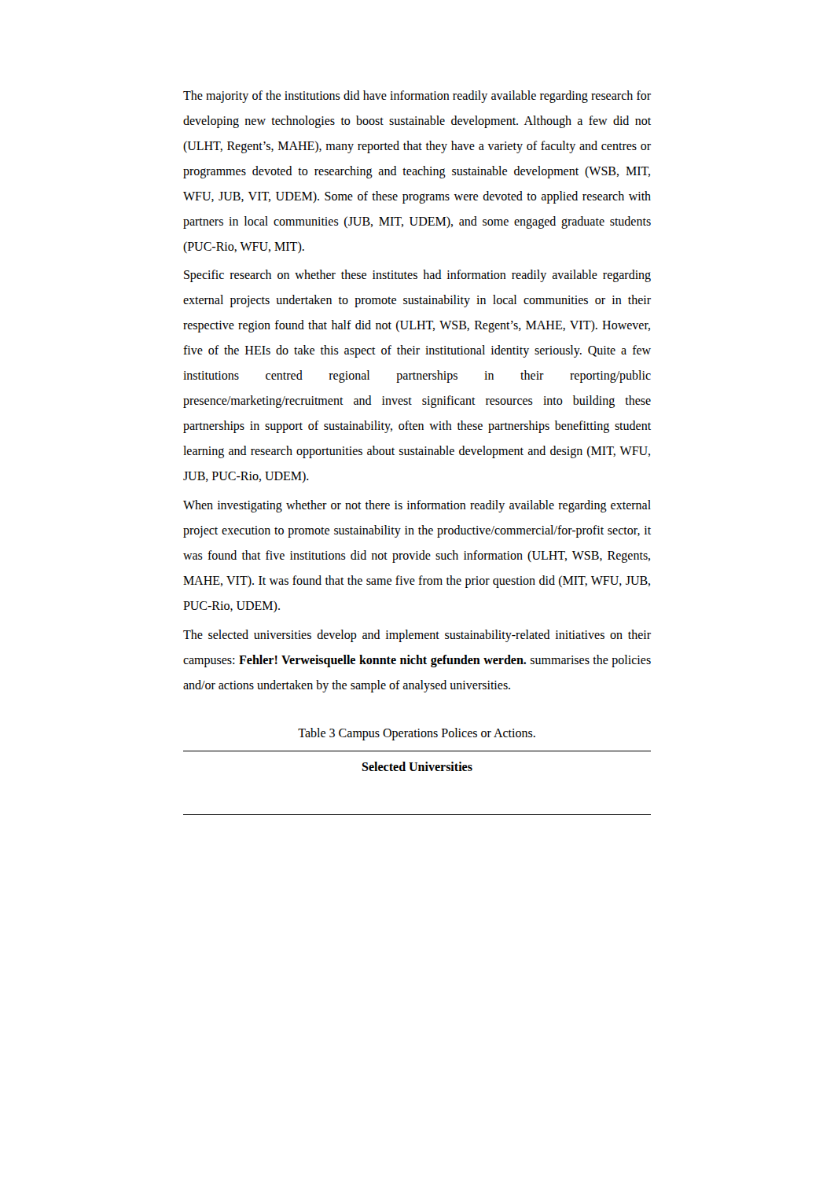The majority of the institutions did have information readily available regarding research for developing new technologies to boost sustainable development. Although a few did not (ULHT, Regent’s, MAHE), many reported that they have a variety of faculty and centres or programmes devoted to researching and teaching sustainable development (WSB, MIT, WFU, JUB, VIT, UDEM). Some of these programs were devoted to applied research with partners in local communities (JUB, MIT, UDEM), and some engaged graduate students (PUC-Rio, WFU, MIT).
Specific research on whether these institutes had information readily available regarding external projects undertaken to promote sustainability in local communities or in their respective region found that half did not (ULHT, WSB, Regent’s, MAHE, VIT). However, five of the HEIs do take this aspect of their institutional identity seriously. Quite a few institutions centred regional partnerships in their reporting/public presence/marketing/recruitment and invest significant resources into building these partnerships in support of sustainability, often with these partnerships benefitting student learning and research opportunities about sustainable development and design (MIT, WFU, JUB, PUC-Rio, UDEM).
When investigating whether or not there is information readily available regarding external project execution to promote sustainability in the productive/commercial/for-profit sector, it was found that five institutions did not provide such information (ULHT, WSB, Regents, MAHE, VIT). It was found that the same five from the prior question did (MIT, WFU, JUB, PUC-Rio, UDEM).
The selected universities develop and implement sustainability-related initiatives on their campuses: Fehler! Verweisquelle konnte nicht gefunden werden. summarises the policies and/or actions undertaken by the sample of analysed universities.
Table 3 Campus Operations Polices or Actions.
| Selected Universities |